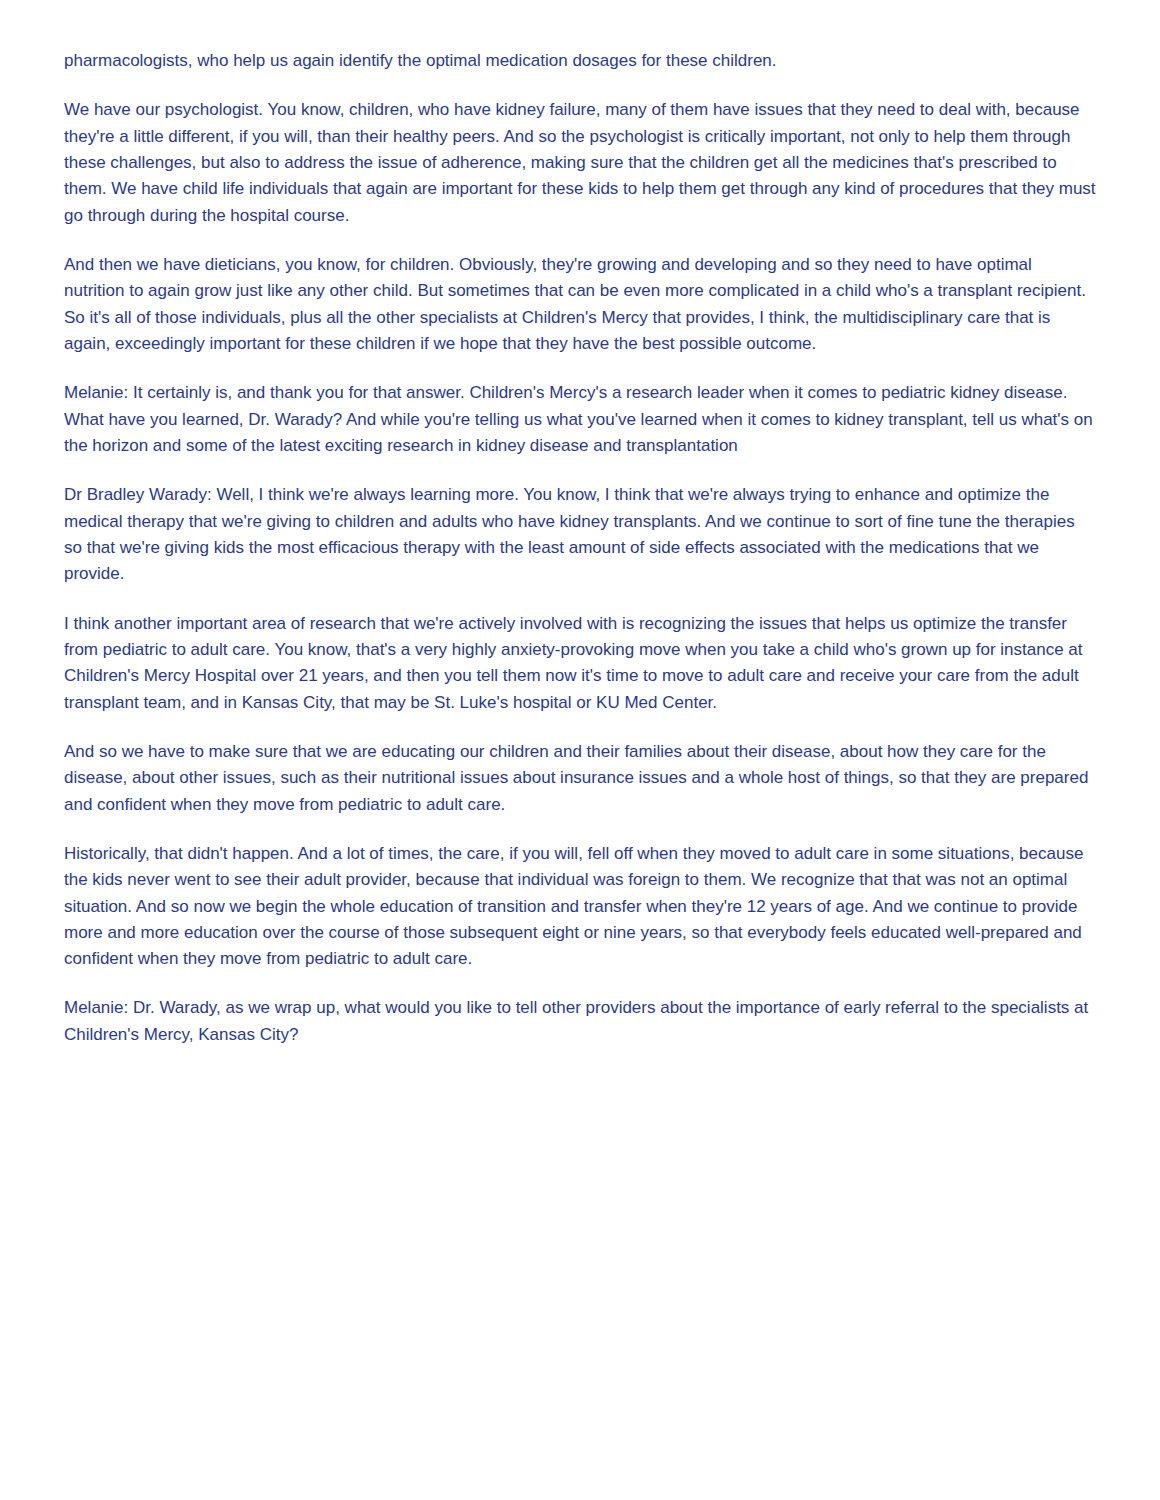pharmacologists, who help us again identify the optimal medication dosages for these children.
We have our psychologist. You know, children, who have kidney failure, many of them have issues that they need to deal with, because they're a little different, if you will, than their healthy peers. And so the psychologist is critically important, not only to help them through these challenges, but also to address the issue of adherence, making sure that the children get all the medicines that's prescribed to them. We have child life individuals that again are important for these kids to help them get through any kind of procedures that they must go through during the hospital course.
And then we have dieticians, you know, for children. Obviously, they're growing and developing and so they need to have optimal nutrition to again grow just like any other child. But sometimes that can be even more complicated in a child who's a transplant recipient. So it's all of those individuals, plus all the other specialists at Children's Mercy that provides, I think, the multidisciplinary care that is again, exceedingly important for these children if we hope that they have the best possible outcome.
Melanie: It certainly is, and thank you for that answer. Children's Mercy's a research leader when it comes to pediatric kidney disease. What have you learned, Dr. Warady? And while you're telling us what you've learned when it comes to kidney transplant, tell us what's on the horizon and some of the latest exciting research in kidney disease and transplantation
Dr Bradley Warady: Well, I think we're always learning more. You know, I think that we're always trying to enhance and optimize the medical therapy that we're giving to children and adults who have kidney transplants. And we continue to sort of fine tune the therapies so that we're giving kids the most efficacious therapy with the least amount of side effects associated with the medications that we provide.
I think another important area of research that we're actively involved with is recognizing the issues that helps us optimize the transfer from pediatric to adult care. You know, that's a very highly anxiety-provoking move when you take a child who's grown up for instance at Children's Mercy Hospital over 21 years, and then you tell them now it's time to move to adult care and receive your care from the adult transplant team, and in Kansas City, that may be St. Luke's hospital or KU Med Center.
And so we have to make sure that we are educating our children and their families about their disease, about how they care for the disease, about other issues, such as their nutritional issues about insurance issues and a whole host of things, so that they are prepared and confident when they move from pediatric to adult care.
Historically, that didn't happen. And a lot of times, the care, if you will, fell off when they moved to adult care in some situations, because the kids never went to see their adult provider, because that individual was foreign to them. We recognize that that was not an optimal situation. And so now we begin the whole education of transition and transfer when they're 12 years of age. And we continue to provide more and more education over the course of those subsequent eight or nine years, so that everybody feels educated well-prepared and confident when they move from pediatric to adult care.
Melanie: Dr. Warady, as we wrap up, what would you like to tell other providers about the importance of early referral to the specialists at Children's Mercy, Kansas City?